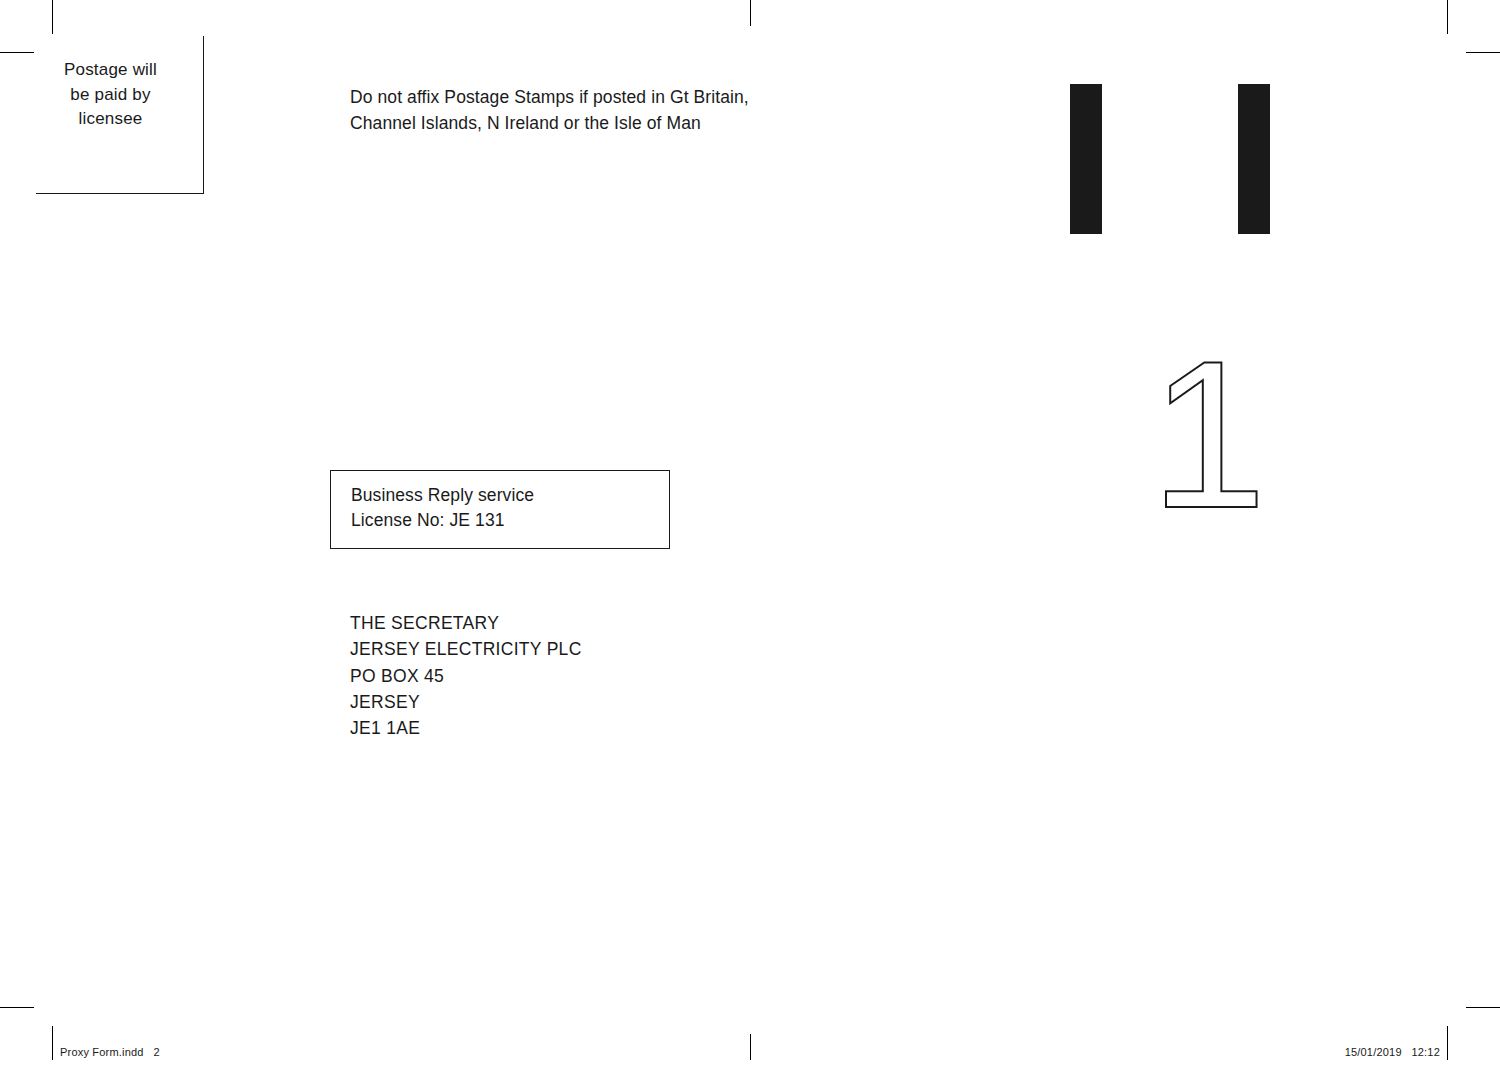Postage will
be paid by
licensee
Do not affix Postage Stamps if posted in Gt Britain, Channel Islands, N Ireland or the Isle of Man
Postal sorting bars
1
1
Business Reply service
License No: JE 131
The Secretary
Jersey Electricity plc
PO Box 45
Jersey
JE1 1AE
Proxy Form.indd 2 15/01/2019 12:12